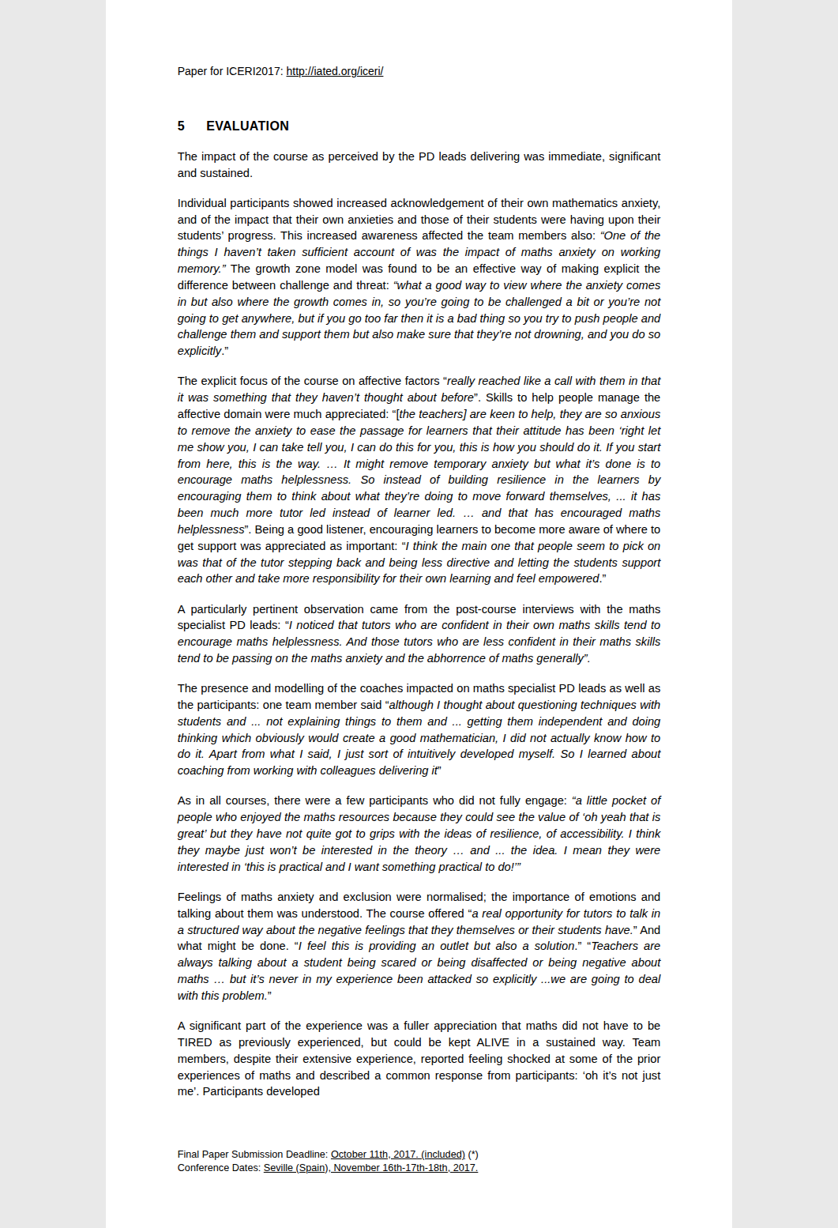Paper for ICERI2017: http://iated.org/iceri/
5 EVALUATION
The impact of the course as perceived by the PD leads delivering was immediate, significant and sustained.
Individual participants showed increased acknowledgement of their own mathematics anxiety, and of the impact that their own anxieties and those of their students were having upon their students’ progress. This increased awareness affected the team members also: “One of the things I haven’t taken sufficient account of was the impact of maths anxiety on working memory.” The growth zone model was found to be an effective way of making explicit the difference between challenge and threat: “what a good way to view where the anxiety comes in but also where the growth comes in, so you’re going to be challenged a bit or you’re not going to get anywhere, but if you go too far then it is a bad thing so you try to push people and challenge them and support them but also make sure that they’re not drowning, and you do so explicitly.”
The explicit focus of the course on affective factors “really reached like a call with them in that it was something that they haven’t thought about before”. Skills to help people manage the affective domain were much appreciated: “[the teachers] are keen to help, they are so anxious to remove the anxiety to ease the passage for learners that their attitude has been ‘right let me show you, I can take tell you, I can do this for you, this is how you should do it. If you start from here, this is the way. … It might remove temporary anxiety but what it’s done is to encourage maths helplessness. So instead of building resilience in the learners by encouraging them to think about what they’re doing to move forward themselves, ... it has been much more tutor led instead of learner led. … and that has encouraged maths helplessness”. Being a good listener, encouraging learners to become more aware of where to get support was appreciated as important: “I think the main one that people seem to pick on was that of the tutor stepping back and being less directive and letting the students support each other and take more responsibility for their own learning and feel empowered.”
A particularly pertinent observation came from the post-course interviews with the maths specialist PD leads: “I noticed that tutors who are confident in their own maths skills tend to encourage maths helplessness. And those tutors who are less confident in their maths skills tend to be passing on the maths anxiety and the abhorrence of maths generally”.
The presence and modelling of the coaches impacted on maths specialist PD leads as well as the participants: one team member said “although I thought about questioning techniques with students and ... not explaining things to them and ... getting them independent and doing thinking which obviously would create a good mathematician, I did not actually know how to do it. Apart from what I said, I just sort of intuitively developed myself. So I learned about coaching from working with colleagues delivering it”
As in all courses, there were a few participants who did not fully engage: “a little pocket of people who enjoyed the maths resources because they could see the value of ‘oh yeah that is great’ but they have not quite got to grips with the ideas of resilience, of accessibility. I think they maybe just won’t be interested in the theory … and ... the idea. I mean they were interested in ‘this is practical and I want something practical to do!’”
Feelings of maths anxiety and exclusion were normalised; the importance of emotions and talking about them was understood. The course offered “a real opportunity for tutors to talk in a structured way about the negative feelings that they themselves or their students have.” And what might be done. “I feel this is providing an outlet but also a solution.” “Teachers are always talking about a student being scared or being disaffected or being negative about maths … but it’s never in my experience been attacked so explicitly ...we are going to deal with this problem.”
A significant part of the experience was a fuller appreciation that maths did not have to be TIRED as previously experienced, but could be kept ALIVE in a sustained way. Team members, despite their extensive experience, reported feeling shocked at some of the prior experiences of maths and described a common response from participants: ‘oh it’s not just me’. Participants developed
Final Paper Submission Deadline: October 11th, 2017. (included) (*)
Conference Dates: Seville (Spain), November 16th-17th-18th, 2017.